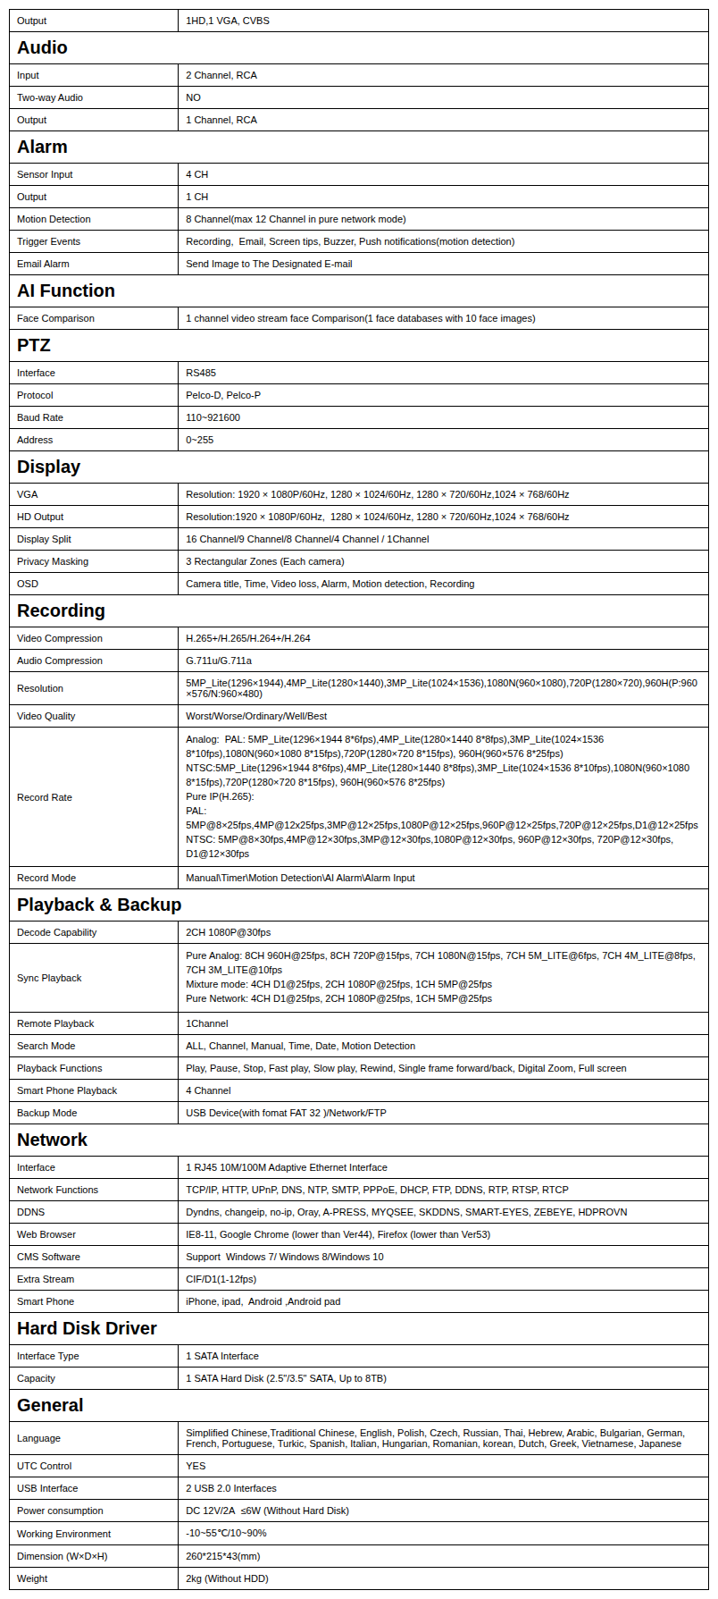| Output | 1HD,1 VGA, CVBS |
| Audio |
| Input | 2 Channel, RCA |
| Two-way Audio | NO |
| Output | 1 Channel, RCA |
| Alarm |
| Sensor Input | 4 CH |
| Output | 1 CH |
| Motion Detection | 8 Channel(max 12 Channel in pure network mode) |
| Trigger Events | Recording, Email, Screen tips, Buzzer, Push notifications(motion detection) |
| Email Alarm | Send Image to The Designated E-mail |
| AI Function |
| Face Comparison | 1 channel video stream face Comparison(1 face databases with 10 face images) |
| PTZ |
| Interface | RS485 |
| Protocol | Pelco-D, Pelco-P |
| Baud Rate | 110~921600 |
| Address | 0~255 |
| Display |
| VGA | Resolution: 1920 × 1080P/60Hz, 1280 × 1024/60Hz, 1280 × 720/60Hz,1024 × 768/60Hz |
| HD Output | Resolution:1920 × 1080P/60Hz, 1280 × 1024/60Hz, 1280 × 720/60Hz,1024 × 768/60Hz |
| Display Split | 16 Channel/9 Channel/8 Channel/4 Channel / 1Channel |
| Privacy Masking | 3 Rectangular Zones (Each camera) |
| OSD | Camera title, Time, Video loss, Alarm, Motion detection, Recording |
| Recording |
| Video Compression | H.265+/H.265/H.264+/H.264 |
| Audio Compression | G.711u/G.711a |
| Resolution | 5MP_Lite(1296×1944),4MP_Lite(1280×1440),3MP_Lite(1024×1536),1080N(960×1080),720P(1280×720),960H(P:960×576/N:960×480) |
| Video Quality | Worst/Worse/Ordinary/Well/Best |
| Record Rate | Analog: PAL: 5MP_Lite(1296×1944 8*6fps),4MP_Lite(1280×1440 8*8fps),3MP_Lite(1024×1536 8*10fps),1080N(960×1080 8*15fps),720P(1280×720 8*15fps), 960H(960×576 8*25fps) NTSC:5MP_Lite(1296×1944 8*6fps),4MP_Lite(1280×1440 8*8fps),3MP_Lite(1024×1536 8*10fps),1080N(960×1080 8*15fps),720P(1280×720 8*15fps), 960H(960×576 8*25fps) Pure IP(H.265): PAL: 5MP@8×25fps,4MP@12x25fps,3MP@12×25fps,1080P@12×25fps,960P@12×25fps,720P@12×25fps,D1@12×25fps NTSC: 5MP@8×30fps,4MP@12×30fps,3MP@12×30fps,1080P@12×30fps, 960P@12×30fps, 720P@12×30fps, D1@12×30fps |
| Record Mode | Manual\Timer\Motion Detection\AI Alarm\Alarm Input |
| Playback & Backup |
| Decode Capability | 2CH 1080P@30fps |
| Sync Playback | Pure Analog: 8CH 960H@25fps, 8CH 720P@15fps, 7CH 1080N@15fps, 7CH 5M_LITE@6fps, 7CH 4M_LITE@8fps, 7CH 3M_LITE@10fps Mixture mode: 4CH D1@25fps, 2CH 1080P@25fps, 1CH 5MP@25fps Pure Network: 4CH D1@25fps, 2CH 1080P@25fps, 1CH 5MP@25fps |
| Remote Playback | 1Channel |
| Search Mode | ALL, Channel, Manual, Time, Date, Motion Detection |
| Playback Functions | Play, Pause, Stop, Fast play, Slow play, Rewind, Single frame forward/back, Digital Zoom, Full screen |
| Smart Phone Playback | 4 Channel |
| Backup Mode | USB Device(with fomat FAT 32 )/Network/FTP |
| Network |
| Interface | 1 RJ45 10M/100M Adaptive Ethernet Interface |
| Network Functions | TCP/IP, HTTP, UPnP, DNS, NTP, SMTP, PPPoE, DHCP, FTP, DDNS, RTP, RTSP, RTCP |
| DDNS | Dyndns, changeip, no-ip, Oray, A-PRESS, MYQSEE, SKDDNS, SMART-EYES, ZEBEYE, HDPROVN |
| Web Browser | IE8-11, Google Chrome (lower than Ver44), Firefox (lower than Ver53) |
| CMS Software | Support Windows 7/ Windows 8/Windows 10 |
| Extra Stream | CIF/D1(1-12fps) |
| Smart Phone | iPhone, ipad, Android ,Android pad |
| Hard Disk Driver |
| Interface Type | 1 SATA Interface |
| Capacity | 1 SATA Hard Disk (2.5"/3.5" SATA, Up to 8TB) |
| General |
| Language | Simplified Chinese,Traditional Chinese, English, Polish, Czech, Russian, Thai, Hebrew, Arabic, Bulgarian, German, French, Portuguese, Turkic, Spanish, Italian, Hungarian, Romanian, korean, Dutch, Greek, Vietnamese, Japanese |
| UTC Control | YES |
| USB Interface | 2 USB 2.0 Interfaces |
| Power consumption | DC 12V/2A ≤6W (Without Hard Disk) |
| Working Environment | -10~55℃/10~90% |
| Dimension (W×D×H) | 260*215*43(mm) |
| Weight | 2kg (Without HDD) |